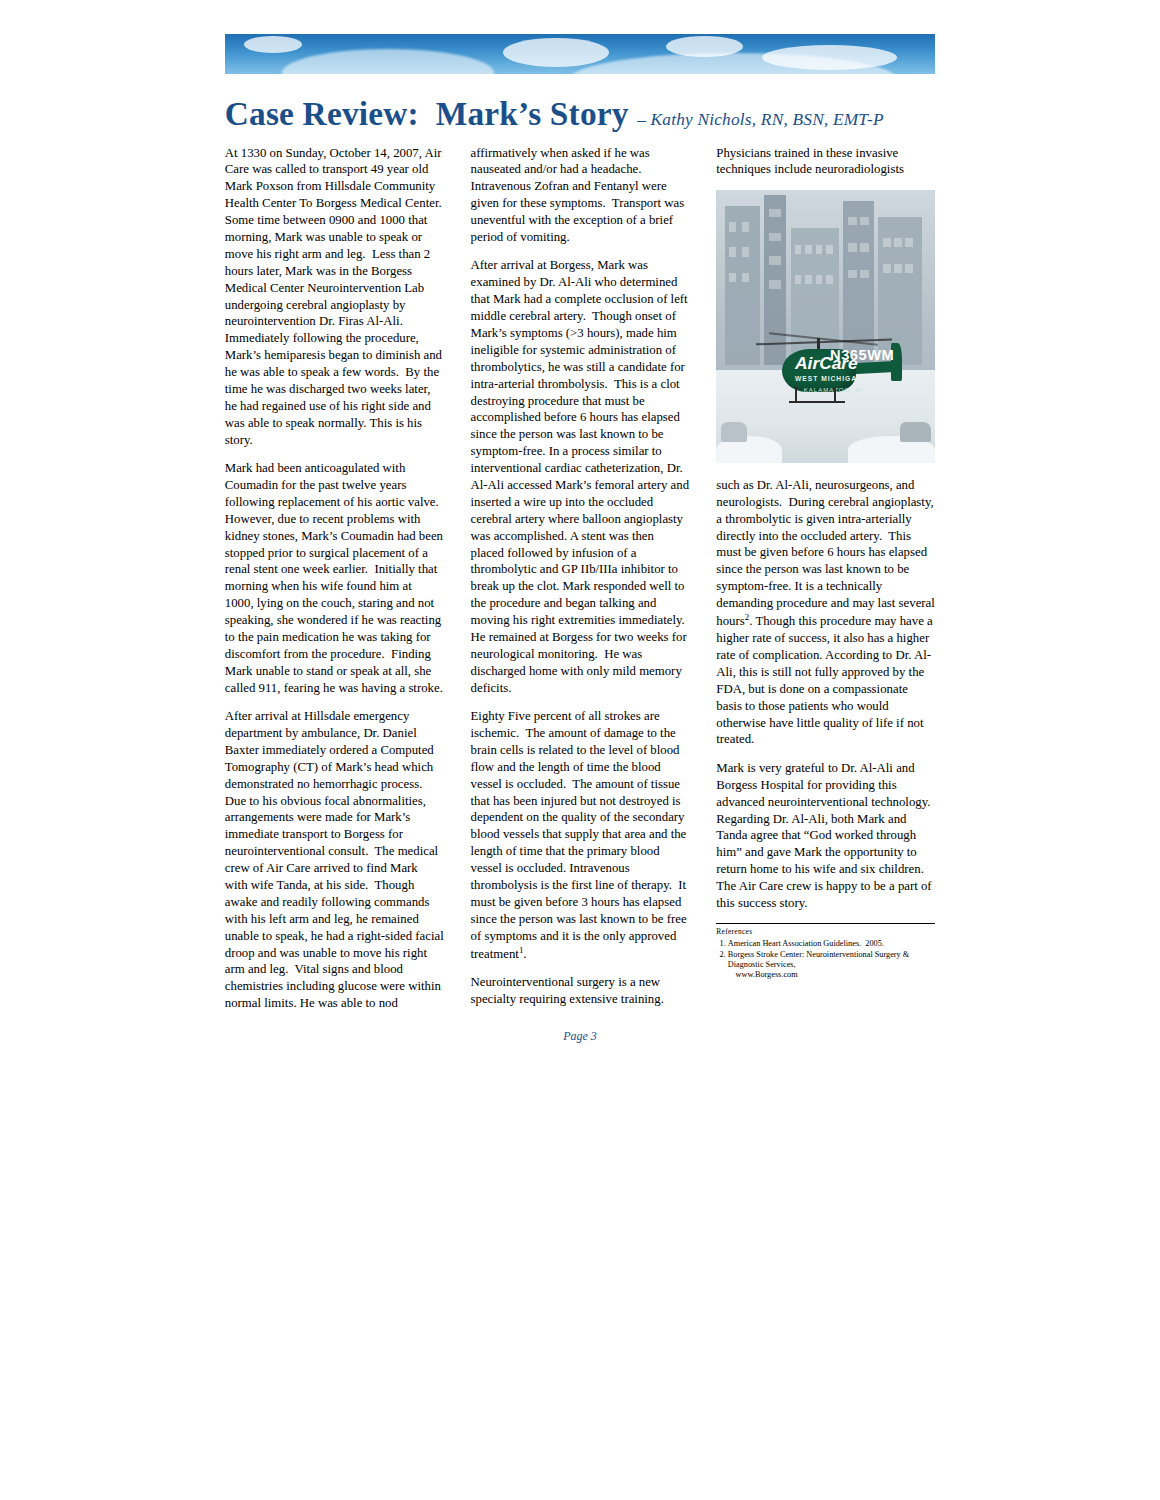Case Review: Mark’s Story – Kathy Nichols, RN, BSN, EMT-P
At 1330 on Sunday, October 14, 2007, Air Care was called to transport 49 year old Mark Poxson from Hillsdale Community Health Center To Borgess Medical Center. Some time between 0900 and 1000 that morning, Mark was unable to speak or move his right arm and leg. Less than 2 hours later, Mark was in the Borgess Medical Center Neurointervention Lab undergoing cerebral angioplasty by neurointervention Dr. Firas Al-Ali. Immediately following the procedure, Mark’s hemiparesis began to diminish and he was able to speak a few words. By the time he was discharged two weeks later, he had regained use of his right side and was able to speak normally. This is his story.
Mark had been anticoagulated with Coumadin for the past twelve years following replacement of his aortic valve. However, due to recent problems with kidney stones, Mark’s Coumadin had been stopped prior to surgical placement of a renal stent one week earlier. Initially that morning when his wife found him at 1000, lying on the couch, staring and not speaking, she wondered if he was reacting to the pain medication he was taking for discomfort from the procedure. Finding Mark unable to stand or speak at all, she called 911, fearing he was having a stroke.
After arrival at Hillsdale emergency department by ambulance, Dr. Daniel Baxter immediately ordered a Computed Tomography (CT) of Mark’s head which demonstrated no hemorrhagic process. Due to his obvious focal abnormalities, arrangements were made for Mark’s immediate transport to Borgess for neurointerventional consult. The medical crew of Air Care arrived to find Mark with wife Tanda, at his side. Though awake and readily following commands with his left arm and leg, he remained unable to speak, he had a right-sided facial droop and was unable to move his right arm and leg. Vital signs and blood chemistries including glucose were within normal limits. He was able to nod affirmatively when asked if he was nauseated and/or had a headache. Intravenous Zofran and Fentanyl were given for these symptoms. Transport was uneventful with the exception of a brief period of vomiting.
After arrival at Borgess, Mark was examined by Dr. Al-Ali who determined that Mark had a complete occlusion of left middle cerebral artery. Though onset of Mark’s symptoms (>3 hours), made him ineligible for systemic administration of thrombolytics, he was still a candidate for intra-arterial thrombolysis. This is a clot destroying procedure that must be accomplished before 6 hours has elapsed since the person was last known to be symptom-free. In a process similar to interventional cardiac catheterization, Dr. Al-Ali accessed Mark’s femoral artery and inserted a wire up into the occluded cerebral artery where balloon angioplasty was accomplished. A stent was then placed followed by infusion of a thrombolytic and GP IIb/IIIa inhibitor to break up the clot. Mark responded well to the procedure and began talking and moving his right extremities immediately. He remained at Borgess for two weeks for neurological monitoring. He was discharged home with only mild memory deficits.
Eighty Five percent of all strokes are ischemic. The amount of damage to the brain cells is related to the level of blood flow and the length of time the blood vessel is occluded. The amount of tissue that has been injured but not destroyed is dependent on the quality of the secondary blood vessels that supply that area and the length of time that the primary blood vessel is occluded. Intravenous thrombolysis is the first line of therapy. It must be given before 3 hours has elapsed since the person was last known to be free of symptoms and it is the only approved treatment1.
Neurointerventional surgery is a new specialty requiring extensive training. Physicians trained in these invasive techniques include neuroradiologists
N365WM
AirCareWEST MICHIGAN
KALAMAZOO, MI
such as Dr. Al-Ali, neurosurgeons, and neurologists. During cerebral angioplasty, a thrombolytic is given intra-arterially directly into the occluded artery. This must be given before 6 hours has elapsed since the person was last known to be symptom-free. It is a technically demanding procedure and may last several hours2. Though this procedure may have a higher rate of success, it also has a higher rate of complication. According to Dr. Al-Ali, this is still not fully approved by the FDA, but is done on a compassionate basis to those patients who would otherwise have little quality of life if not treated.
Mark is very grateful to Dr. Al-Ali and Borgess Hospital for providing this advanced neurointerventional technology. Regarding Dr. Al-Ali, both Mark and Tanda agree that “God worked through him” and gave Mark the opportunity to return home to his wife and six children. The Air Care crew is happy to be a part of this success story.
References
American Heart Association Guidelines. 2005.
Borgess Stroke Center: Neurointerventional Surgery & Diagnostic Services, www.Borgess.com
Page 3